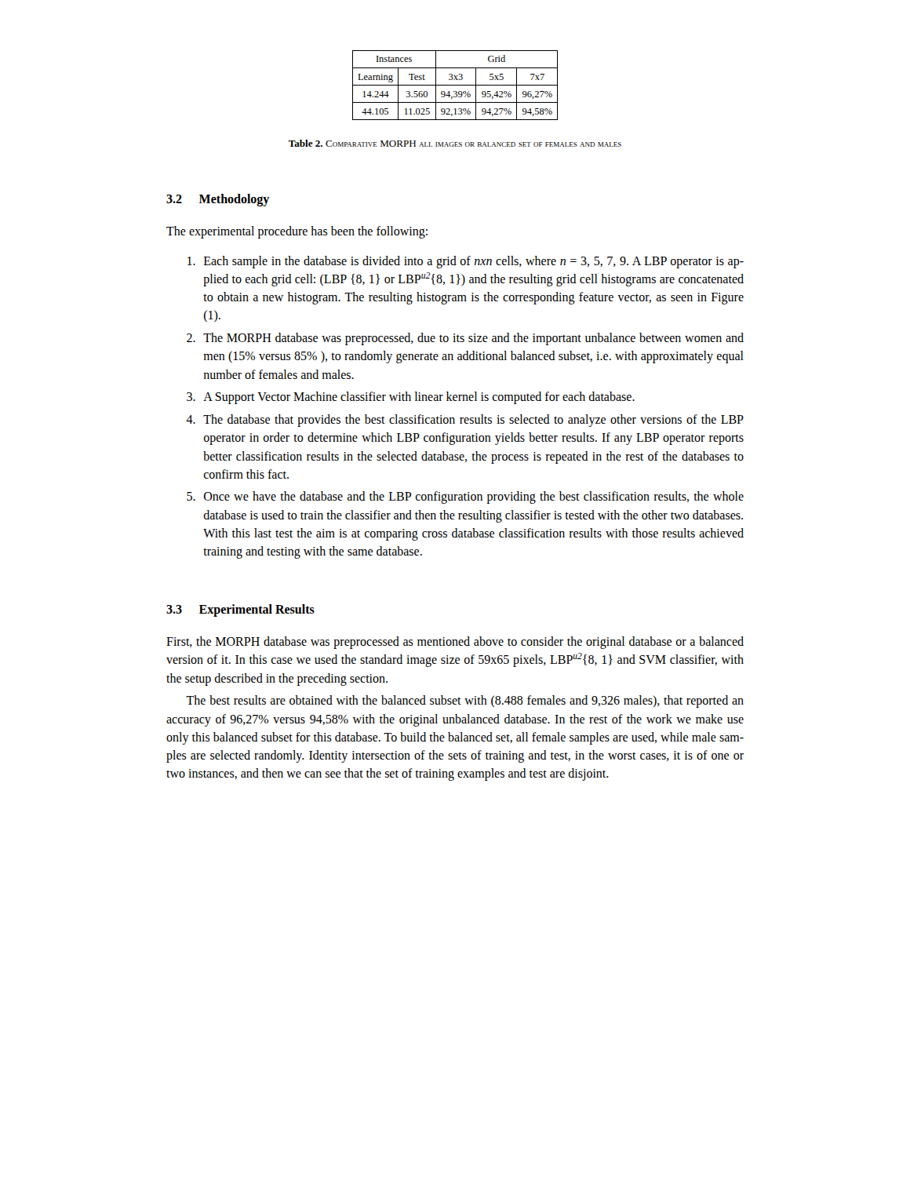| Instances | Grid |
| --- | --- |
| Learning | Test | 3x3 | 5x5 | 7x7 |
| 14.244 | 3.560 | 94,39% | 95,42% | 96,27% |
| 44.105 | 11.025 | 92,13% | 94,27% | 94,58% |
Table 2. Comparative MORPH all images or balanced set of females and males
3.2 Methodology
The experimental procedure has been the following:
Each sample in the database is divided into a grid of nxn cells, where n = 3, 5, 7, 9. A LBP operator is applied to each grid cell: (LBP {8, 1} or LBPu2{8, 1}) and the resulting grid cell histograms are concatenated to obtain a new histogram. The resulting histogram is the corresponding feature vector, as seen in Figure (1).
The MORPH database was preprocessed, due to its size and the important unbalance between women and men (15% versus 85% ), to randomly generate an additional balanced subset, i.e. with approximately equal number of females and males.
A Support Vector Machine classifier with linear kernel is computed for each database.
The database that provides the best classification results is selected to analyze other versions of the LBP operator in order to determine which LBP configuration yields better results. If any LBP operator reports better classification results in the selected database, the process is repeated in the rest of the databases to confirm this fact.
Once we have the database and the LBP configuration providing the best classification results, the whole database is used to train the classifier and then the resulting classifier is tested with the other two databases. With this last test the aim is at comparing cross database classification results with those results achieved training and testing with the same database.
3.3 Experimental Results
First, the MORPH database was preprocessed as mentioned above to consider the original database or a balanced version of it. In this case we used the standard image size of 59x65 pixels, LBPu2{8, 1} and SVM classifier, with the setup described in the preceding section.
The best results are obtained with the balanced subset with (8.488 females and 9,326 males), that reported an accuracy of 96,27% versus 94,58% with the original unbalanced database. In the rest of the work we make use only this balanced subset for this database. To build the balanced set, all female samples are used, while male samples are selected randomly. Identity intersection of the sets of training and test, in the worst cases, it is of one or two instances, and then we can see that the set of training examples and test are disjoint.